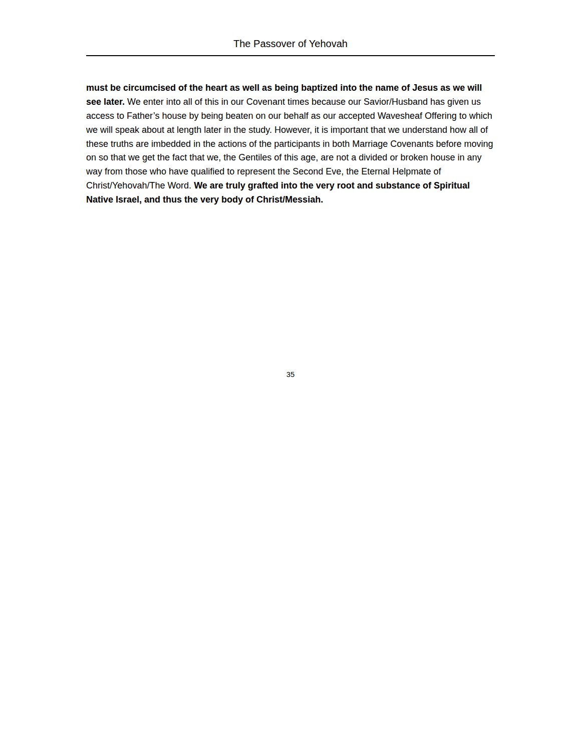The Passover of Yehovah
must be circumcised of the heart as well as being baptized into the name of Jesus as we will see later. We enter into all of this in our Covenant times because our Savior/Husband has given us access to Father’s house by being beaten on our behalf as our accepted Wavesheaf Offering to which we will speak about at length later in the study. However, it is important that we understand how all of these truths are imbedded in the actions of the participants in both Marriage Covenants before moving on so that we get the fact that we, the Gentiles of this age, are not a divided or broken house in any way from those who have qualified to represent the Second Eve, the Eternal Helpmate of Christ/Yehovah/The Word. We are truly grafted into the very root and substance of Spiritual Native Israel, and thus the very body of Christ/Messiah.
35